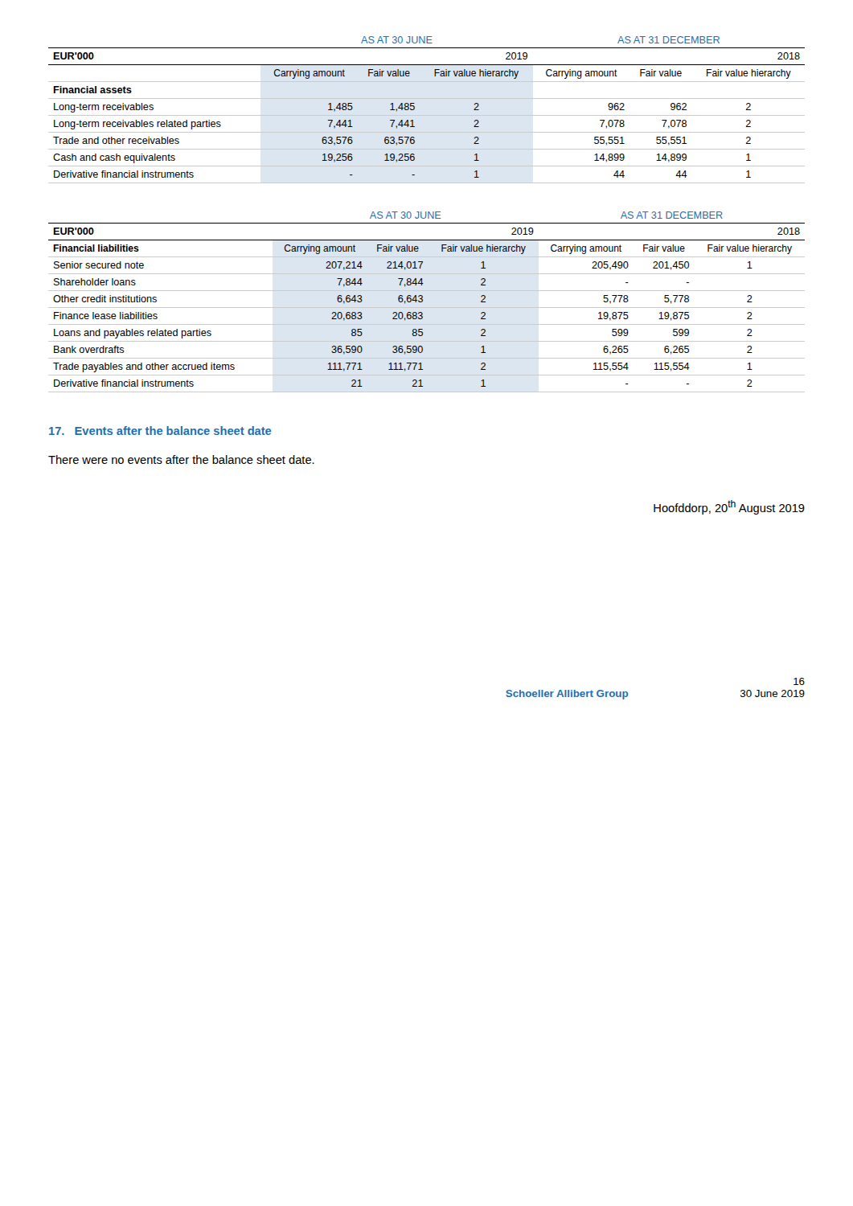| | AS AT 30 JUNE | AS AT 31 DECEMBER |
| EUR'000 | 2019 | 2018 |
| | Carrying amount | Fair value | Fair value hierarchy | Carrying amount | Fair value | Fair value hierarchy |
| Financial assets | | | | | | |
| Long-term receivables | 1,485 | 1,485 | 2 | 962 | 962 | 2 |
| Long-term receivables related parties | 7,441 | 7,441 | 2 | 7,078 | 7,078 | 2 |
| Trade and other receivables | 63,576 | 63,576 | 2 | 55,551 | 55,551 | 2 |
| Cash and cash equivalents | 19,256 | 19,256 | 1 | 14,899 | 14,899 | 1 |
| Derivative financial instruments | - | - | 1 | 44 | 44 | 1 |
| | AS AT 30 JUNE | AS AT 31 DECEMBER |
| EUR'000 | 2019 | 2018 |
| Financial liabilities | Carrying amount | Fair value | Fair value hierarchy | Carrying amount | Fair value | Fair value hierarchy |
| Senior secured note | 207,214 | 214,017 | 1 | 205,490 | 201,450 | 1 |
| Shareholder loans | 7,844 | 7,844 | 2 | - | - | |
| Other credit institutions | 6,643 | 6,643 | 2 | 5,778 | 5,778 | 2 |
| Finance lease liabilities | 20,683 | 20,683 | 2 | 19,875 | 19,875 | 2 |
| Loans and payables related parties | 85 | 85 | 2 | 599 | 599 | 2 |
| Bank overdrafts | 36,590 | 36,590 | 1 | 6,265 | 6,265 | 2 |
| Trade payables and other accrued items | 111,771 | 111,771 | 2 | 115,554 | 115,554 | 1 |
| Derivative financial instruments | 21 | 21 | 1 | - | - | 2 |
17. Events after the balance sheet date
There were no events after the balance sheet date.
Hoofddorp, 20th August 2019
Schoeller Allibert Group
16
30 June 2019